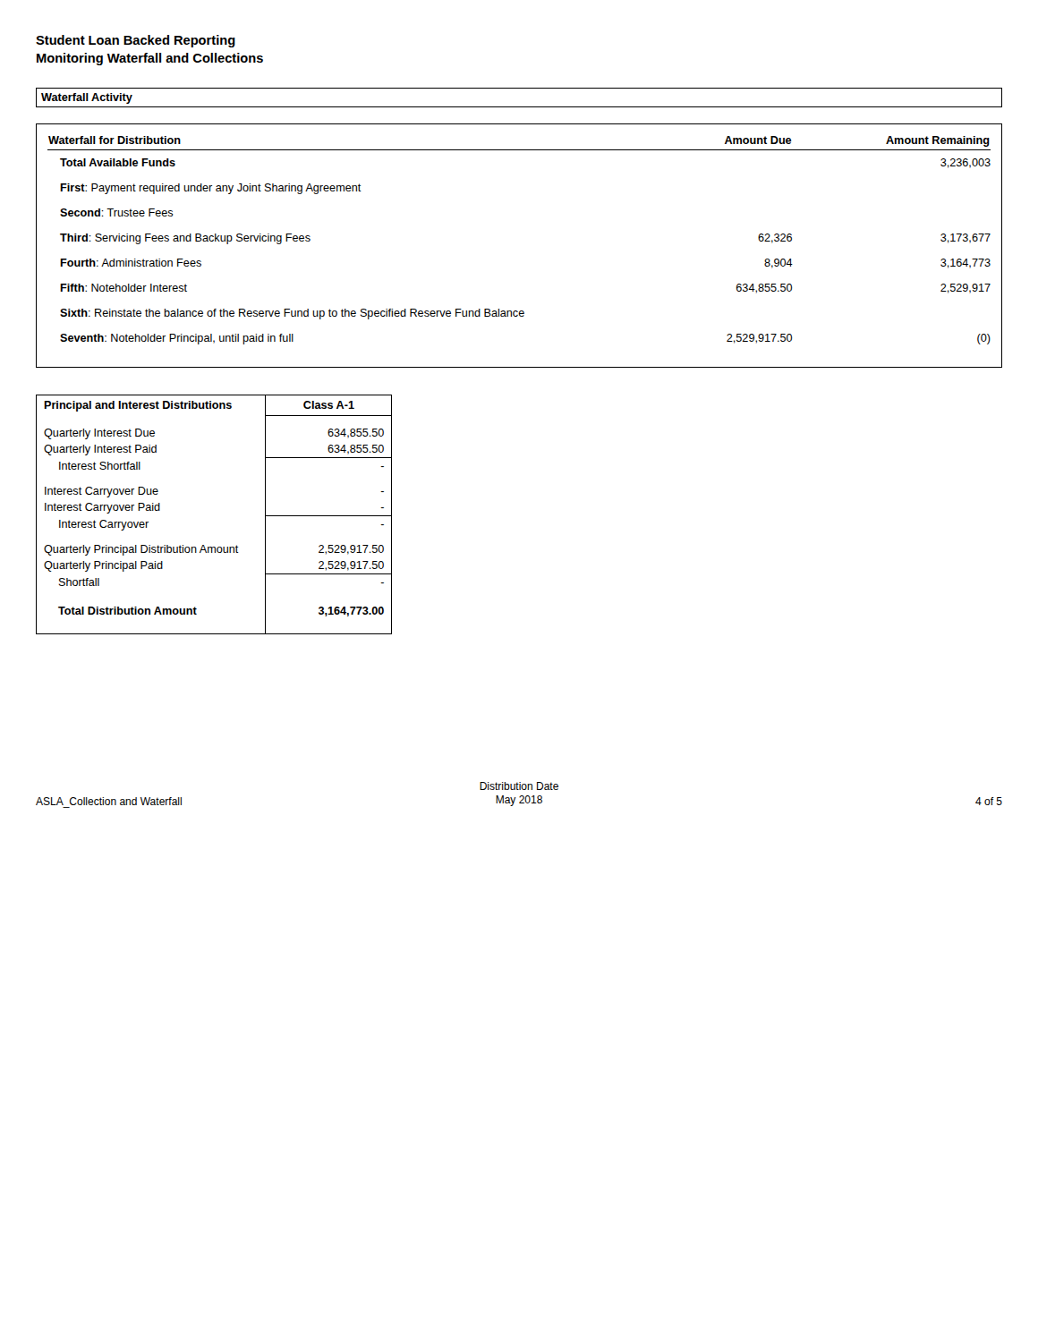Student Loan Backed Reporting
Monitoring Waterfall and Collections
Waterfall Activity
| Waterfall for Distribution | Amount Due | Amount Remaining |
| --- | --- | --- |
| Total Available Funds | | 3,236,003 |
| First : Payment required under any Joint Sharing Agreement | | |
| Second : Trustee Fees | | |
| Third : Servicing Fees and Backup Servicing Fees | 62,326 | 3,173,677 |
| Fourth : Administration Fees | 8,904 | 3,164,773 |
| Fifth : Noteholder Interest | 634,855.50 | 2,529,917 |
| Sixth : Reinstate the balance of the Reserve Fund up to the Specified Reserve Fund Balance | | |
| Seventh : Noteholder Principal, until paid in full | 2,529,917.50 | (0) |
| Principal and Interest Distributions | Class A-1 |
| --- | --- |
| Quarterly Interest Due | 634,855.50 |
| Quarterly Interest Paid | 634,855.50 |
| Interest Shortfall | - |
| Interest Carryover Due | - |
| Interest Carryover Paid | - |
| Interest Carryover | - |
| Quarterly Principal Distribution Amount | 2,529,917.50 |
| Quarterly Principal Paid | 2,529,917.50 |
| Shortfall | - |
| Total Distribution Amount | 3,164,773.00 |
ASLA_Collection and Waterfall
Distribution Date
May 2018
4 of 5